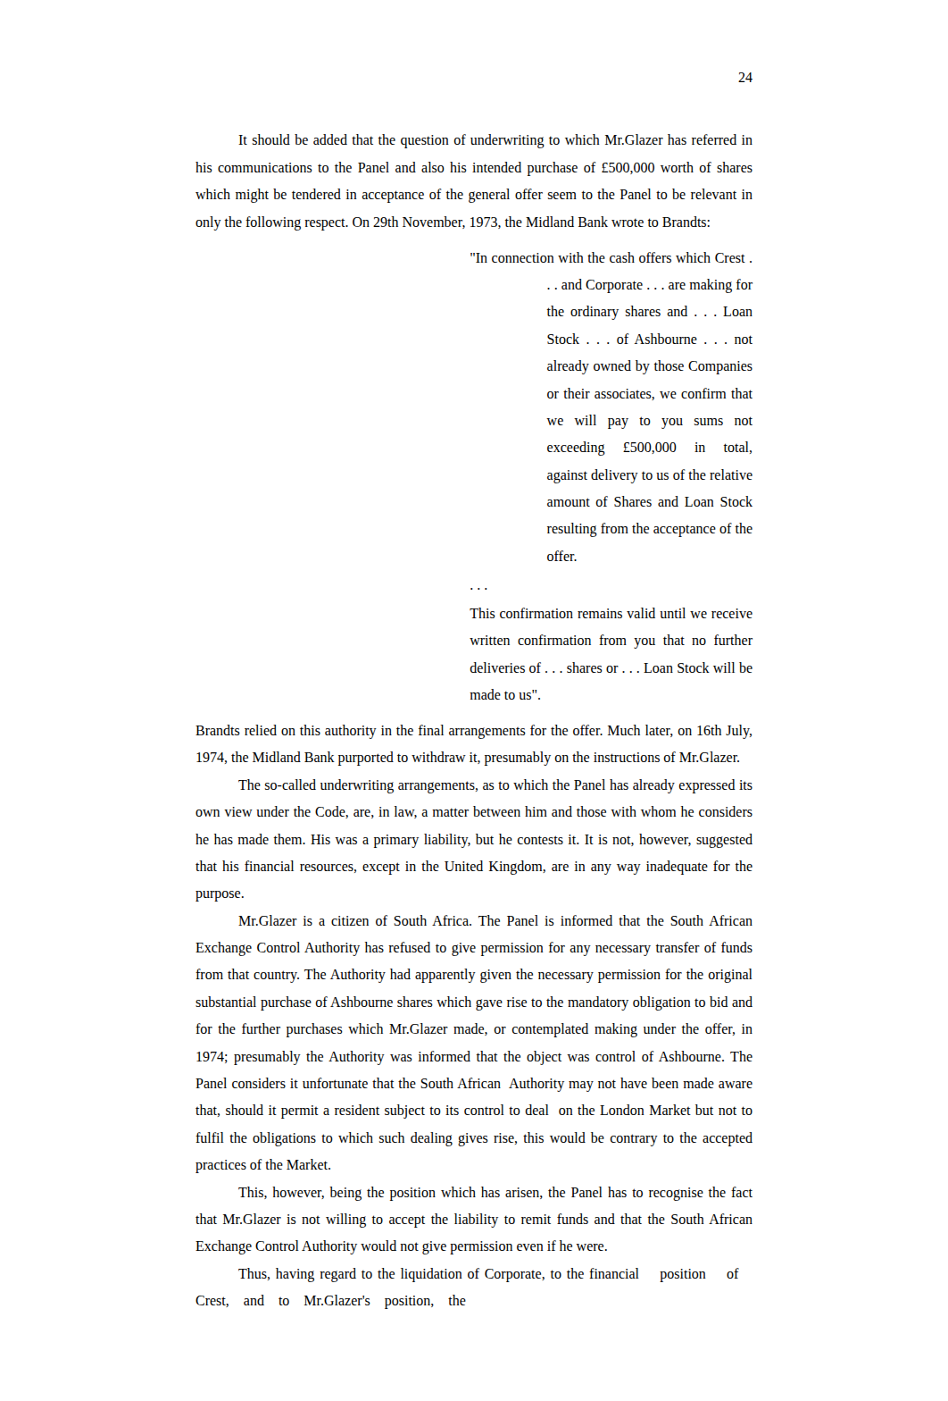24
It should be added that the question of underwriting to which Mr.Glazer has referred in his communications to the Panel and also his intended purchase of £500,000 worth of shares which might be tendered in acceptance of the general offer seem to the Panel to be relevant in only the following respect. On 29th November, 1973, the Midland Bank wrote to Brandts:
"In connection with the cash offers which Crest . . . and Corporate . . . are making for the ordinary shares and . . . Loan Stock . . . of Ashbourne . . . not already owned by those Companies or their associates, we confirm that we will pay to you sums not exceeding £500,000 in total, against delivery to us of the relative amount of Shares and Loan Stock resulting from the acceptance of the offer.
. . .
This confirmation remains valid until we receive written confirmation from you that no further deliveries of . . . shares or . . . Loan Stock will be made to us".
Brandts relied on this authority in the final arrangements for the offer. Much later, on 16th July, 1974, the Midland Bank purported to withdraw it, presumably on the instructions of Mr.Glazer.
The so-called underwriting arrangements, as to which the Panel has already expressed its own view under the Code, are, in law, a matter between him and those with whom he considers he has made them. His was a primary liability, but he contests it. It is not, however, suggested that his financial resources, except in the United Kingdom, are in any way inadequate for the purpose.
Mr.Glazer is a citizen of South Africa. The Panel is informed that the South African Exchange Control Authority has refused to give permission for any necessary transfer of funds from that country. The Authority had apparently given the necessary permission for the original substantial purchase of Ashbourne shares which gave rise to the mandatory obligation to bid and for the further purchases which Mr.Glazer made, or contemplated making under the offer, in 1974; presumably the Authority was informed that the object was control of Ashbourne. The Panel considers it unfortunate that the South African Authority may not have been made aware that, should it permit a resident subject to its control to deal on the London Market but not to fulfil the obligations to which such dealing gives rise, this would be contrary to the accepted practices of the Market.
This, however, being the position which has arisen, the Panel has to recognise the fact that Mr.Glazer is not willing to accept the liability to remit funds and that the South African Exchange Control Authority would not give permission even if he were.
Thus, having regard to the liquidation of Corporate, to the financial position of Crest, and to Mr.Glazer's position, the